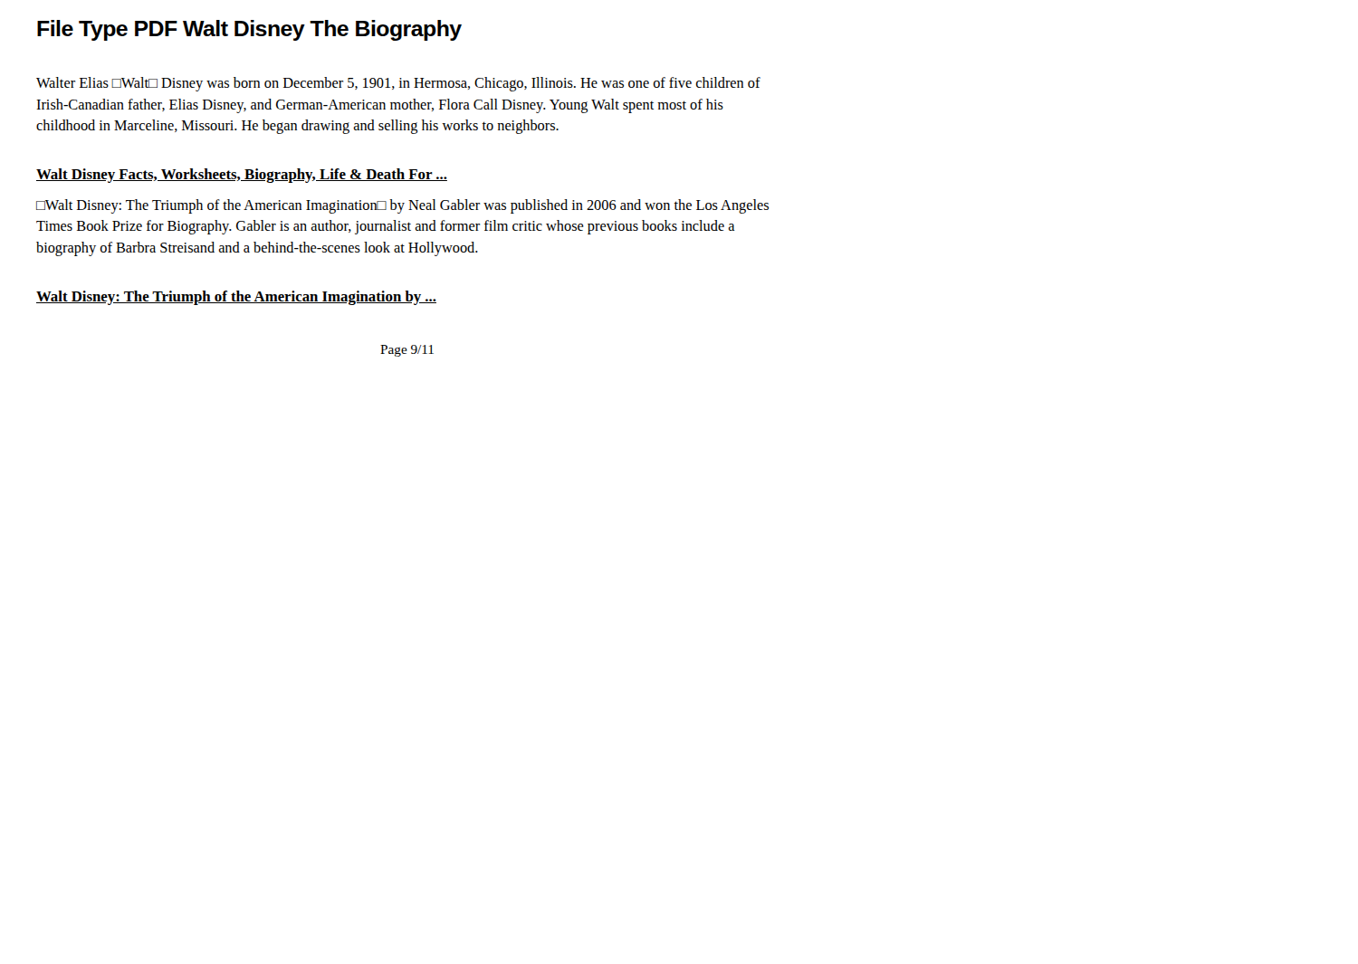File Type PDF Walt Disney The Biography
Walter Elias □Walt□ Disney was born on December 5, 1901, in Hermosa, Chicago, Illinois. He was one of five children of Irish-Canadian father, Elias Disney, and German-American mother, Flora Call Disney. Young Walt spent most of his childhood in Marceline, Missouri. He began drawing and selling his works to neighbors.
Walt Disney Facts, Worksheets, Biography, Life & Death For ...
□Walt Disney: The Triumph of the American Imagination□ by Neal Gabler was published in 2006 and won the Los Angeles Times Book Prize for Biography. Gabler is an author, journalist and former film critic whose previous books include a biography of Barbra Streisand and a behind-the-scenes look at Hollywood.
Walt Disney: The Triumph of the American Imagination by ...
Page 9/11